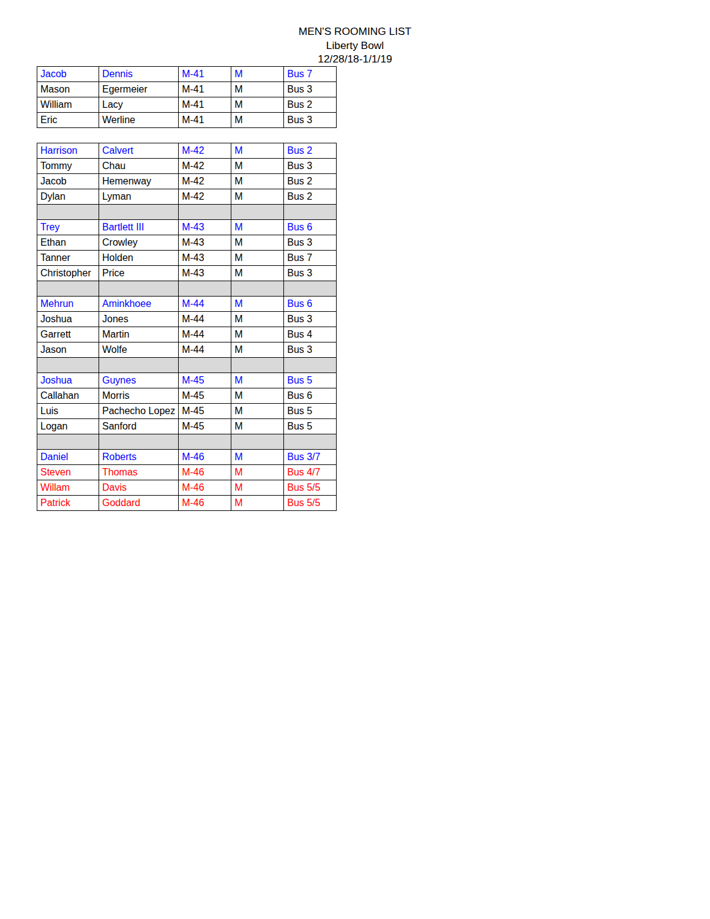MEN'S ROOMING LIST
Liberty Bowl
12/28/18-1/1/19
| Jacob | Dennis | M-41 | M | Bus 7 |
| Mason | Egermeier | M-41 | M | Bus 3 |
| William | Lacy | M-41 | M | Bus 2 |
| Eric | Werline | M-41 | M | Bus 3 |
| Harrison | Calvert | M-42 | M | Bus 2 |
| Tommy | Chau | M-42 | M | Bus 3 |
| Jacob | Hemenway | M-42 | M | Bus 2 |
| Dylan | Lyman | M-42 | M | Bus 2 |
| Trey | Bartlett III | M-43 | M | Bus 6 |
| Ethan | Crowley | M-43 | M | Bus 3 |
| Tanner | Holden | M-43 | M | Bus 7 |
| Christopher | Price | M-43 | M | Bus 3 |
| Mehrun | Aminkhoee | M-44 | M | Bus 6 |
| Joshua | Jones | M-44 | M | Bus 3 |
| Garrett | Martin | M-44 | M | Bus 4 |
| Jason | Wolfe | M-44 | M | Bus 3 |
| Joshua | Guynes | M-45 | M | Bus 5 |
| Callahan | Morris | M-45 | M | Bus 6 |
| Luis | Pachecho Lopez | M-45 | M | Bus 5 |
| Logan | Sanford | M-45 | M | Bus 5 |
| Daniel | Roberts | M-46 | M | Bus 3/7 |
| Steven | Thomas | M-46 | M | Bus 4/7 |
| Willam | Davis | M-46 | M | Bus 5/5 |
| Patrick | Goddard | M-46 | M | Bus 5/5 |